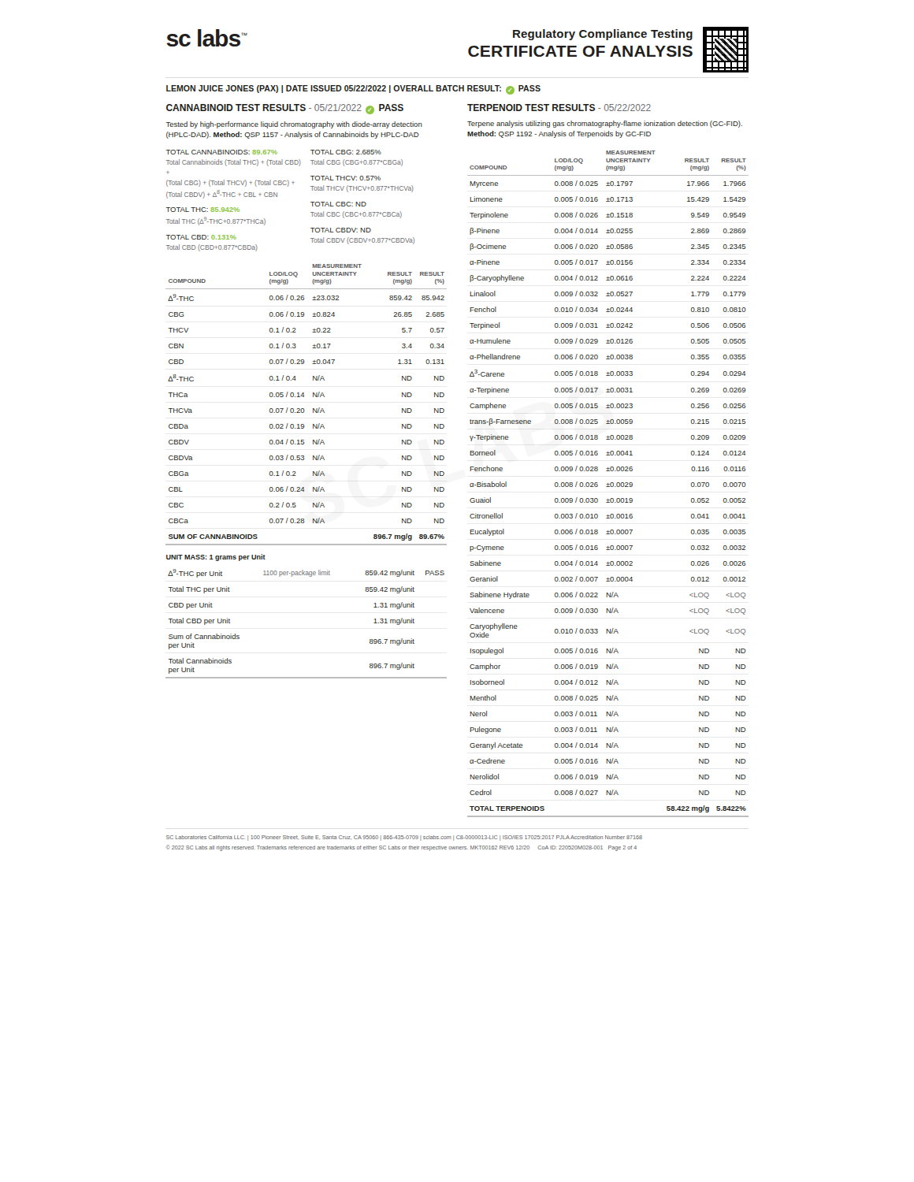SC LABS
sc labs™
Regulatory Compliance Testing
CERTIFICATE OF ANALYSIS
LEMON JUICE JONES (PAX) | DATE ISSUED 05/22/2022 | OVERALL BATCH RESULT: ✓ PASS
CANNABINOID TEST RESULTS - 05/21/2022 ✓ PASS
Tested by high-performance liquid chromatography with diode-array detection (HPLC-DAD). Method: QSP 1157 - Analysis of Cannabinoids by HPLC-DAD
TOTAL CANNABINOIDS: 89.67%
Total Cannabinoids (Total THC) + (Total CBD) +
(Total CBG) + (Total THCV) + (Total CBC) +
(Total CBDV) + ∆8-THC + CBL + CBN
TOTAL THC: 85.942%
Total THC (∆9-THC+0.877*THCa)
TOTAL CBD: 0.131%
Total CBD (CBD+0.877*CBDa)
TOTAL CBG: 2.685%
Total CBG (CBG+0.877*CBGa)
TOTAL THCV: 0.57%
Total THCV (THCV+0.877*THCVa)
TOTAL CBC: ND
Total CBC (CBC+0.877*CBCa)
TOTAL CBDV: ND
Total CBDV (CBDV+0.877*CBDVa)
| COMPOUND | LOD/LOQ (mg/g) | MEASUREMENT UNCERTAINTY (mg/g) | RESULT (mg/g) | RESULT (%) |
| --- | --- | --- | --- | --- |
| ∆ 9 -THC | 0.06 / 0.26 | ±23.032 | 859.42 | 85.942 |
| CBG | 0.06 / 0.19 | ±0.824 | 26.85 | 2.685 |
| THCV | 0.1 / 0.2 | ±0.22 | 5.7 | 0.57 |
| CBN | 0.1 / 0.3 | ±0.17 | 3.4 | 0.34 |
| CBD | 0.07 / 0.29 | ±0.047 | 1.31 | 0.131 |
| ∆ 8 -THC | 0.1 / 0.4 | N/A | ND | ND |
| THCa | 0.05 / 0.14 | N/A | ND | ND |
| THCVa | 0.07 / 0.20 | N/A | ND | ND |
| CBDa | 0.02 / 0.19 | N/A | ND | ND |
| CBDV | 0.04 / 0.15 | N/A | ND | ND |
| CBDVa | 0.03 / 0.53 | N/A | ND | ND |
| CBGa | 0.1 / 0.2 | N/A | ND | ND |
| CBL | 0.06 / 0.24 | N/A | ND | ND |
| CBC | 0.2 / 0.5 | N/A | ND | ND |
| CBCa | 0.07 / 0.28 | N/A | ND | ND |
| SUM OF CANNABINOIDS | | | 896.7 mg/g | 89.67% |
UNIT MASS: 1 grams per Unit
| ∆ 9 -THC per Unit | 1100 per-package limit | 859.42 mg/unit | PASS |
| Total THC per Unit | | 859.42 mg/unit | |
| CBD per Unit | | 1.31 mg/unit | |
| Total CBD per Unit | | 1.31 mg/unit | |
| Sum of Cannabinoids per Unit | | 896.7 mg/unit | |
| Total Cannabinoids per Unit | | 896.7 mg/unit | |
TERPENOID TEST RESULTS - 05/22/2022
Terpene analysis utilizing gas chromatography-flame ionization detection (GC-FID). Method: QSP 1192 - Analysis of Terpenoids by GC-FID
| COMPOUND | LOD/LOQ (mg/g) | MEASUREMENT UNCERTAINTY (mg/g) | RESULT (mg/g) | RESULT (%) |
| --- | --- | --- | --- | --- |
| Myrcene | 0.008 / 0.025 | ±0.1797 | 17.966 | 1.7966 |
| Limonene | 0.005 / 0.016 | ±0.1713 | 15.429 | 1.5429 |
| Terpinolene | 0.008 / 0.026 | ±0.1518 | 9.549 | 0.9549 |
| β-Pinene | 0.004 / 0.014 | ±0.0255 | 2.869 | 0.2869 |
| β-Ocimene | 0.006 / 0.020 | ±0.0586 | 2.345 | 0.2345 |
| α-Pinene | 0.005 / 0.017 | ±0.0156 | 2.334 | 0.2334 |
| β-Caryophyllene | 0.004 / 0.012 | ±0.0616 | 2.224 | 0.2224 |
| Linalool | 0.009 / 0.032 | ±0.0527 | 1.779 | 0.1779 |
| Fenchol | 0.010 / 0.034 | ±0.0244 | 0.810 | 0.0810 |
| Terpineol | 0.009 / 0.031 | ±0.0242 | 0.506 | 0.0506 |
| α-Humulene | 0.009 / 0.029 | ±0.0126 | 0.505 | 0.0505 |
| α-Phellandrene | 0.006 / 0.020 | ±0.0038 | 0.355 | 0.0355 |
| ∆ 3 -Carene | 0.005 / 0.018 | ±0.0033 | 0.294 | 0.0294 |
| α-Terpinene | 0.005 / 0.017 | ±0.0031 | 0.269 | 0.0269 |
| Camphene | 0.005 / 0.015 | ±0.0023 | 0.256 | 0.0256 |
| trans-β-Farnesene | 0.008 / 0.025 | ±0.0059 | 0.215 | 0.0215 |
| γ-Terpinene | 0.006 / 0.018 | ±0.0028 | 0.209 | 0.0209 |
| Borneol | 0.005 / 0.016 | ±0.0041 | 0.124 | 0.0124 |
| Fenchone | 0.009 / 0.028 | ±0.0026 | 0.116 | 0.0116 |
| α-Bisabolol | 0.008 / 0.026 | ±0.0029 | 0.070 | 0.0070 |
| Guaiol | 0.009 / 0.030 | ±0.0019 | 0.052 | 0.0052 |
| Citronellol | 0.003 / 0.010 | ±0.0016 | 0.041 | 0.0041 |
| Eucalyptol | 0.006 / 0.018 | ±0.0007 | 0.035 | 0.0035 |
| p-Cymene | 0.005 / 0.016 | ±0.0007 | 0.032 | 0.0032 |
| Sabinene | 0.004 / 0.014 | ±0.0002 | 0.026 | 0.0026 |
| Geraniol | 0.002 / 0.007 | ±0.0004 | 0.012 | 0.0012 |
| Sabinene Hydrate | 0.006 / 0.022 | N/A | <LOQ | <LOQ |
| Valencene | 0.009 / 0.030 | N/A | <LOQ | <LOQ |
| Caryophyllene Oxide | 0.010 / 0.033 | N/A | <LOQ | <LOQ |
| Isopulegol | 0.005 / 0.016 | N/A | ND | ND |
| Camphor | 0.006 / 0.019 | N/A | ND | ND |
| Isoborneol | 0.004 / 0.012 | N/A | ND | ND |
| Menthol | 0.008 / 0.025 | N/A | ND | ND |
| Nerol | 0.003 / 0.011 | N/A | ND | ND |
| Pulegone | 0.003 / 0.011 | N/A | ND | ND |
| Geranyl Acetate | 0.004 / 0.014 | N/A | ND | ND |
| α-Cedrene | 0.005 / 0.016 | N/A | ND | ND |
| Nerolidol | 0.006 / 0.019 | N/A | ND | ND |
| Cedrol | 0.008 / 0.027 | N/A | ND | ND |
| TOTAL TERPENOIDS | | | 58.422 mg/g | 5.8422% |
SC Laboratories California LLC. | 100 Pioneer Street, Suite E, Santa Cruz, CA 95060 | 866-435-0709 | sclabs.com | C8-0000013-LIC | ISO/IES 17025:2017 PJLA Accreditation Number 87168
© 2022 SC Labs all rights reserved. Trademarks referenced are trademarks of either SC Labs or their respective owners. MKT00162 REV6 12/20 CoA ID: 220520M028-001 Page 2 of 4